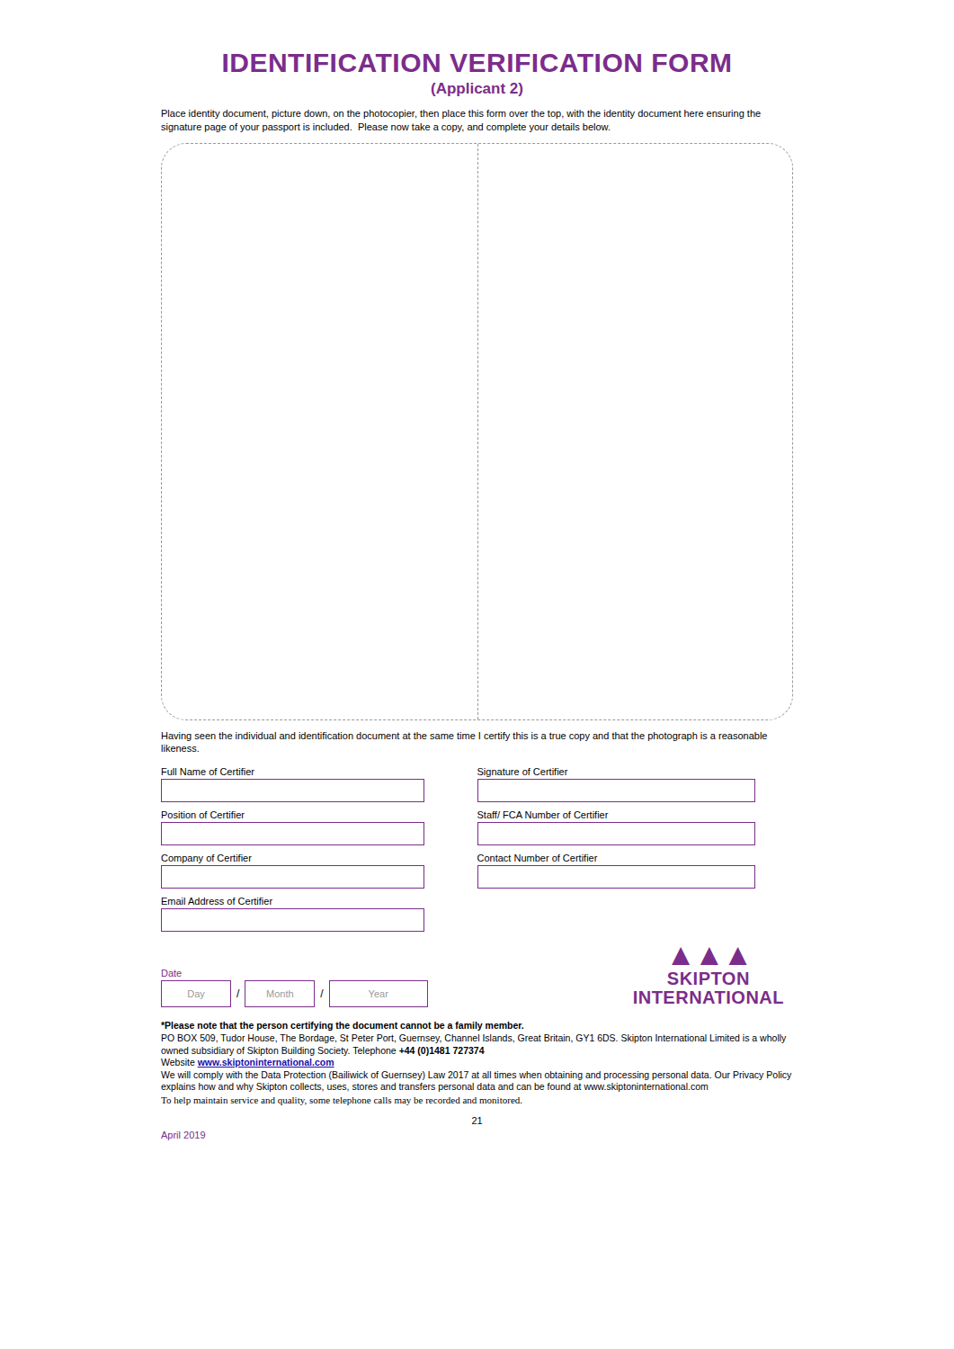IDENTIFICATION VERIFICATION FORM
(Applicant 2)
Place identity document, picture down, on the photocopier, then place this form over the top, with the identity document here ensuring the signature page of your passport is included. Please now take a copy, and complete your details below.
Having seen the individual and identification document at the same time I certify this is a true copy and that the photograph is a reasonable likeness.
| Full Name of Certifier | Signature of Certifier |
| Position of Certifier | Staff/ FCA Number of Certifier |
| Company of Certifier | Contact Number of Certifier |
| Email Address of Certifier | |
Date
Day
/
Month
/
Year
▲▲▲
SKIPTON
INTERNATIONAL
*Please note that the person certifying the document cannot be a family member.
PO BOX 509, Tudor House, The Bordage, St Peter Port, Guernsey, Channel Islands, Great Britain, GY1 6DS. Skipton International Limited is a wholly owned subsidiary of Skipton Building Society. Telephone +44 (0)1481 727374
Website www.skiptoninternational.com
We will comply with the Data Protection (Bailiwick of Guernsey) Law 2017 at all times when obtaining and processing personal data. Our Privacy Policy explains how and why Skipton collects, uses, stores and transfers personal data and can be found at www.skiptoninternational.com
To help maintain service and quality, some telephone calls may be recorded and monitored.
21
April 2019